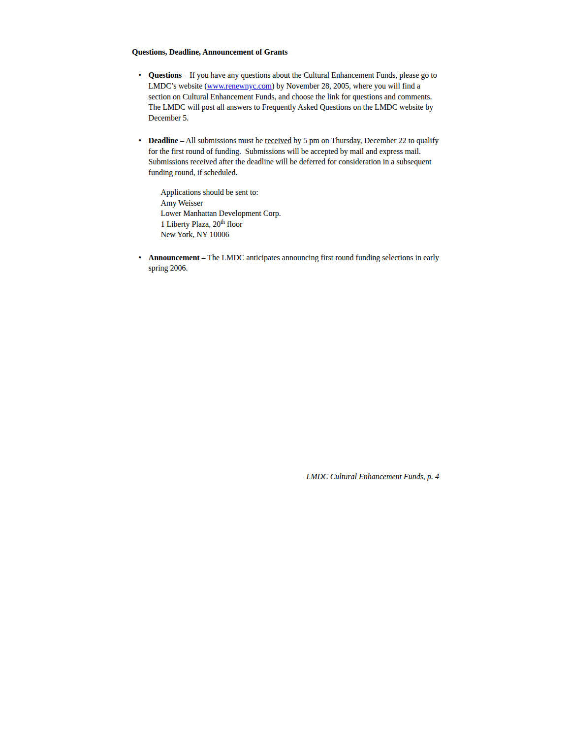Questions, Deadline, Announcement of Grants
Questions – If you have any questions about the Cultural Enhancement Funds, please go to LMDC’s website (www.renewnyc.com) by November 28, 2005, where you will find a section on Cultural Enhancement Funds, and choose the link for questions and comments. The LMDC will post all answers to Frequently Asked Questions on the LMDC website by December 5.
Deadline – All submissions must be received by 5 pm on Thursday, December 22 to qualify for the first round of funding. Submissions will be accepted by mail and express mail. Submissions received after the deadline will be deferred for consideration in a subsequent funding round, if scheduled.
Applications should be sent to:
Amy Weisser
Lower Manhattan Development Corp.
1 Liberty Plaza, 20th floor
New York, NY 10006
Announcement – The LMDC anticipates announcing first round funding selections in early spring 2006.
LMDC Cultural Enhancement Funds, p. 4